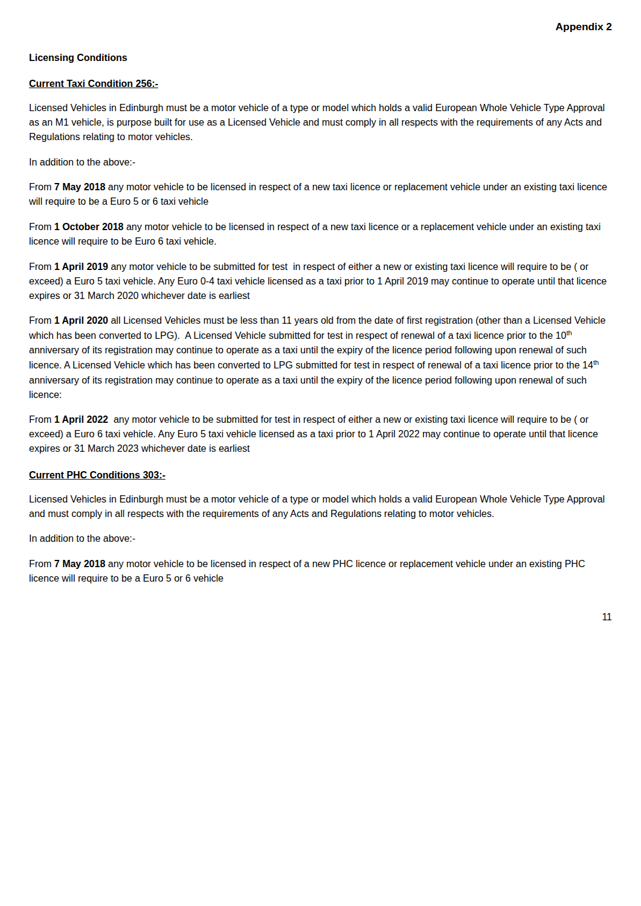Appendix 2
Licensing Conditions
Current Taxi Condition 256:-
Licensed Vehicles in Edinburgh must be a motor vehicle of a type or model which holds a valid European Whole Vehicle Type Approval as an M1 vehicle, is purpose built for use as a Licensed Vehicle and must comply in all respects with the requirements of any Acts and Regulations relating to motor vehicles.
In addition to the above:-
From 7 May 2018 any motor vehicle to be licensed in respect of a new taxi licence or replacement vehicle under an existing taxi licence will require to be a Euro 5 or 6 taxi vehicle
From 1 October 2018 any motor vehicle to be licensed in respect of a new taxi licence or a replacement vehicle under an existing taxi licence will require to be Euro 6 taxi vehicle.
From 1 April 2019 any motor vehicle to be submitted for test in respect of either a new or existing taxi licence will require to be ( or exceed) a Euro 5 taxi vehicle. Any Euro 0-4 taxi vehicle licensed as a taxi prior to 1 April 2019 may continue to operate until that licence expires or 31 March 2020 whichever date is earliest
From 1 April 2020 all Licensed Vehicles must be less than 11 years old from the date of first registration (other than a Licensed Vehicle which has been converted to LPG). A Licensed Vehicle submitted for test in respect of renewal of a taxi licence prior to the 10th anniversary of its registration may continue to operate as a taxi until the expiry of the licence period following upon renewal of such licence. A Licensed Vehicle which has been converted to LPG submitted for test in respect of renewal of a taxi licence prior to the 14th anniversary of its registration may continue to operate as a taxi until the expiry of the licence period following upon renewal of such licence:
From 1 April 2022 any motor vehicle to be submitted for test in respect of either a new or existing taxi licence will require to be ( or exceed) a Euro 6 taxi vehicle. Any Euro 5 taxi vehicle licensed as a taxi prior to 1 April 2022 may continue to operate until that licence expires or 31 March 2023 whichever date is earliest
Current PHC Conditions 303:-
Licensed Vehicles in Edinburgh must be a motor vehicle of a type or model which holds a valid European Whole Vehicle Type Approval and must comply in all respects with the requirements of any Acts and Regulations relating to motor vehicles.
In addition to the above:-
From 7 May 2018 any motor vehicle to be licensed in respect of a new PHC licence or replacement vehicle under an existing PHC licence will require to be a Euro 5 or 6 vehicle
11